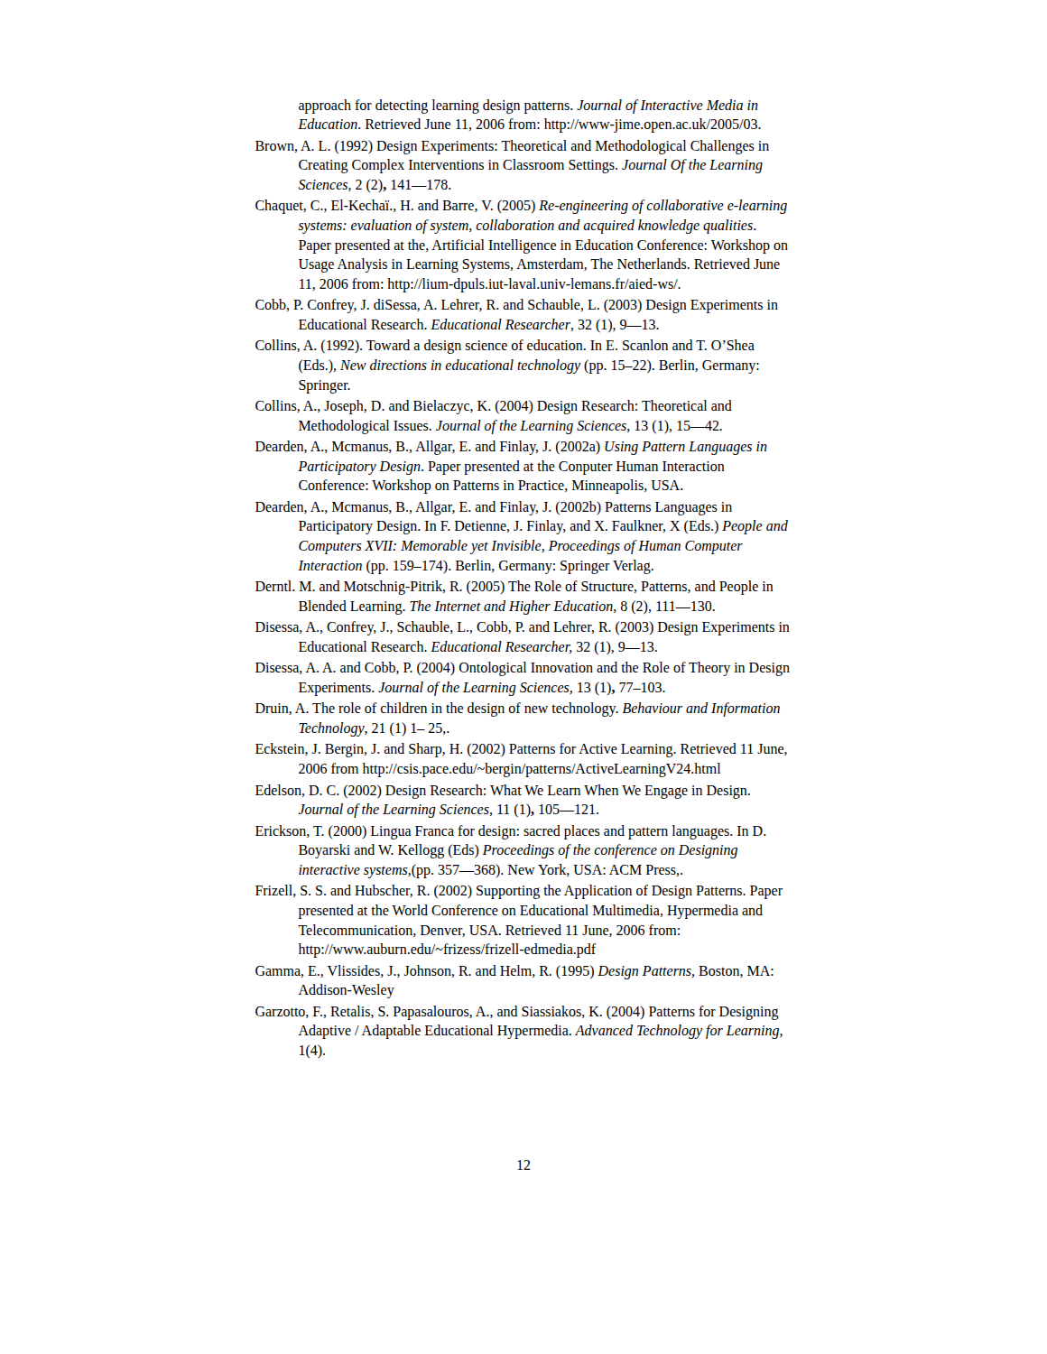approach for detecting learning design patterns. Journal of Interactive Media in Education. Retrieved June 11, 2006 from: http://www-jime.open.ac.uk/2005/03.
Brown, A. L. (1992) Design Experiments: Theoretical and Methodological Challenges in Creating Complex Interventions in Classroom Settings. Journal Of the Learning Sciences, 2 (2), 141—178.
Chaquet, C., El-Kechaï., H. and Barre, V. (2005) Re-engineering of collaborative e-learning systems: evaluation of system, collaboration and acquired knowledge qualities. Paper presented at the, Artificial Intelligence in Education Conference: Workshop on Usage Analysis in Learning Systems, Amsterdam, The Netherlands. Retrieved June 11, 2006 from: http://lium-dpuls.iut-laval.univ-lemans.fr/aied-ws/.
Cobb, P. Confrey, J. diSessa, A. Lehrer, R. and Schauble, L. (2003) Design Experiments in Educational Research. Educational Researcher, 32 (1), 9—13.
Collins, A. (1992). Toward a design science of education. In E. Scanlon and T. O’Shea (Eds.), New directions in educational technology (pp. 15–22). Berlin, Germany: Springer.
Collins, A., Joseph, D. and Bielaczyc, K. (2004) Design Research: Theoretical and Methodological Issues. Journal of the Learning Sciences, 13 (1), 15—42.
Dearden, A., Mcmanus, B., Allgar, E. and Finlay, J. (2002a) Using Pattern Languages in Participatory Design. Paper presented at the Conputer Human Interaction Conference: Workshop on Patterns in Practice, Minneapolis, USA.
Dearden, A., Mcmanus, B., Allgar, E. and Finlay, J. (2002b) Patterns Languages in Participatory Design. In F. Detienne, J. Finlay, and X. Faulkner, X (Eds.) People and Computers XVII: Memorable yet Invisible, Proceedings of Human Computer Interaction (pp. 159–174). Berlin, Germany: Springer Verlag.
Derntl. M. and Motschnig-Pitrik, R. (2005) The Role of Structure, Patterns, and People in Blended Learning. The Internet and Higher Education, 8 (2), 111—130.
Disessa, A., Confrey, J., Schauble, L., Cobb, P. and Lehrer, R. (2003) Design Experiments in Educational Research. Educational Researcher, 32 (1), 9—13.
Disessa, A. A. and Cobb, P. (2004) Ontological Innovation and the Role of Theory in Design Experiments. Journal of the Learning Sciences, 13 (1), 77–103.
Druin, A. The role of children in the design of new technology. Behaviour and Information Technology, 21 (1) 1– 25,.
Eckstein, J. Bergin, J. and Sharp, H. (2002) Patterns for Active Learning. Retrieved 11 June, 2006 from http://csis.pace.edu/~bergin/patterns/ActiveLearningV24.html
Edelson, D. C. (2002) Design Research: What We Learn When We Engage in Design. Journal of the Learning Sciences, 11 (1), 105—121.
Erickson, T. (2000) Lingua Franca for design: sacred places and pattern languages. In D. Boyarski and W. Kellogg (Eds) Proceedings of the conference on Designing interactive systems,(pp. 357—368). New York, USA: ACM Press,.
Frizell, S. S. and Hubscher, R. (2002) Supporting the Application of Design Patterns. Paper presented at the World Conference on Educational Multimedia, Hypermedia and Telecommunication, Denver, USA. Retrieved 11 June, 2006 from: http://www.auburn.edu/~frizess/frizell-edmedia.pdf
Gamma, E., Vlissides, J., Johnson, R. and Helm, R. (1995) Design Patterns, Boston, MA: Addison-Wesley
Garzotto, F., Retalis, S. Papasalouros, A., and Siassiakos, K. (2004) Patterns for Designing Adaptive / Adaptable Educational Hypermedia. Advanced Technology for Learning, 1(4).
12